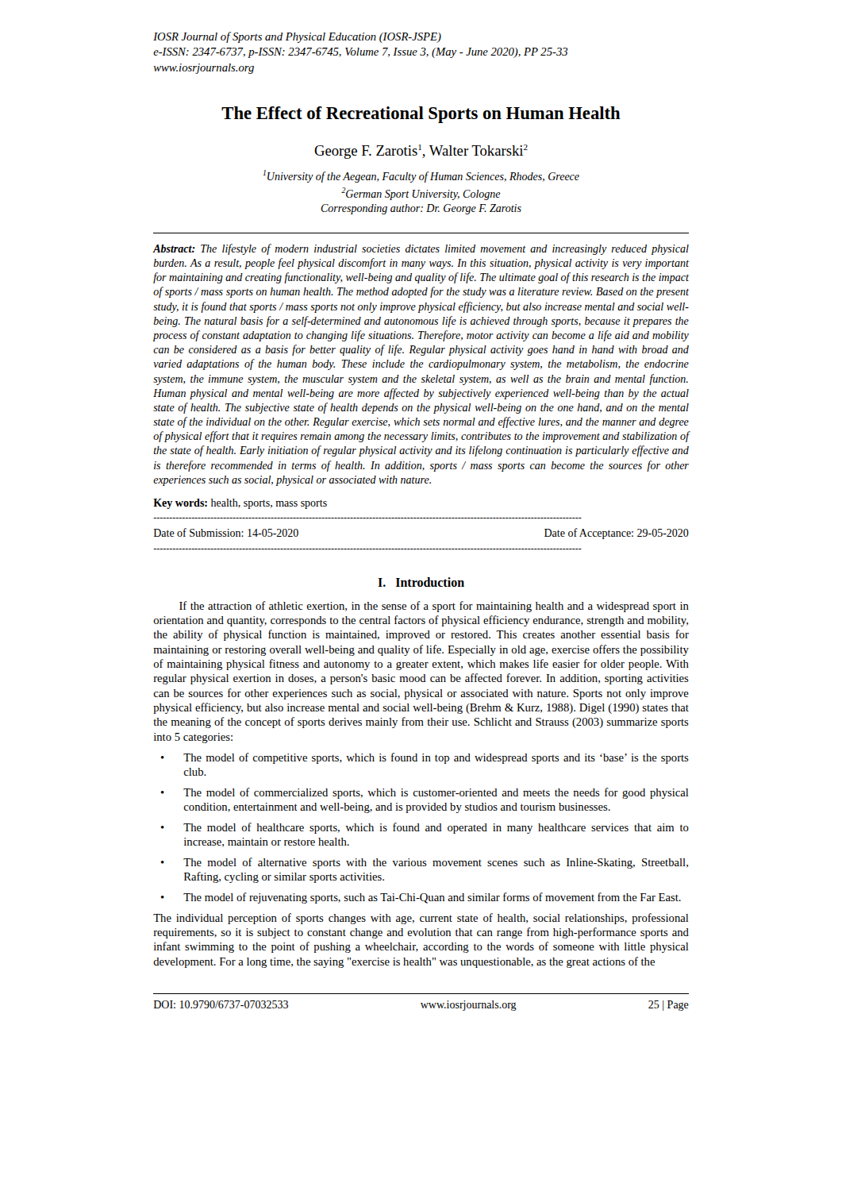IOSR Journal of Sports and Physical Education (IOSR-JSPE)
e-ISSN: 2347-6737, p-ISSN: 2347-6745, Volume 7, Issue 3, (May - June 2020), PP 25-33
www.iosrjournals.org
The Effect of Recreational Sports on Human Health
George F. Zarotis1, Walter Tokarski2
1University of the Aegean, Faculty of Human Sciences, Rhodes, Greece
2German Sport University, Cologne
Corresponding author: Dr. George F. Zarotis
Abstract: The lifestyle of modern industrial societies dictates limited movement and increasingly reduced physical burden. As a result, people feel physical discomfort in many ways. In this situation, physical activity is very important for maintaining and creating functionality, well-being and quality of life. The ultimate goal of this research is the impact of sports / mass sports on human health. The method adopted for the study was a literature review. Based on the present study, it is found that sports / mass sports not only improve physical efficiency, but also increase mental and social well-being. The natural basis for a self-determined and autonomous life is achieved through sports, because it prepares the process of constant adaptation to changing life situations. Therefore, motor activity can become a life aid and mobility can be considered as a basis for better quality of life. Regular physical activity goes hand in hand with broad and varied adaptations of the human body. These include the cardiopulmonary system, the metabolism, the endocrine system, the immune system, the muscular system and the skeletal system, as well as the brain and mental function. Human physical and mental well-being are more affected by subjectively experienced well-being than by the actual state of health. The subjective state of health depends on the physical well-being on the one hand, and on the mental state of the individual on the other. Regular exercise, which sets normal and effective lures, and the manner and degree of physical effort that it requires remain among the necessary limits, contributes to the improvement and stabilization of the state of health. Early initiation of regular physical activity and its lifelong continuation is particularly effective and is therefore recommended in terms of health. In addition, sports / mass sports can become the sources for other experiences such as social, physical or associated with nature.
Key words: health, sports, mass sports
---------------------------------------------------------------------------------------------------------------------------------------
Date of Submission: 14-05-2020 Date of Acceptance: 29-05-2020
---------------------------------------------------------------------------------------------------------------------------------------
I. Introduction
If the attraction of athletic exertion, in the sense of a sport for maintaining health and a widespread sport in orientation and quantity, corresponds to the central factors of physical efficiency endurance, strength and mobility, the ability of physical function is maintained, improved or restored. This creates another essential basis for maintaining or restoring overall well-being and quality of life. Especially in old age, exercise offers the possibility of maintaining physical fitness and autonomy to a greater extent, which makes life easier for older people. With regular physical exertion in doses, a person's basic mood can be affected forever. In addition, sporting activities can be sources for other experiences such as social, physical or associated with nature. Sports not only improve physical efficiency, but also increase mental and social well-being (Brehm & Kurz, 1988). Digel (1990) states that the meaning of the concept of sports derives mainly from their use. Schlicht and Strauss (2003) summarize sports into 5 categories:
The model of competitive sports, which is found in top and widespread sports and its ‘base’ is the sports club.
The model of commercialized sports, which is customer-oriented and meets the needs for good physical condition, entertainment and well-being, and is provided by studios and tourism businesses.
The model of healthcare sports, which is found and operated in many healthcare services that aim to increase, maintain or restore health.
The model of alternative sports with the various movement scenes such as Inline-Skating, Streetball, Rafting, cycling or similar sports activities.
The model of rejuvenating sports, such as Tai-Chi-Quan and similar forms of movement from the Far East.
The individual perception of sports changes with age, current state of health, social relationships, professional requirements, so it is subject to constant change and evolution that can range from high-performance sports and infant swimming to the point of pushing a wheelchair, according to the words of someone with little physical development. For a long time, the saying "exercise is health" was unquestionable, as the great actions of the
DOI: 10.9790/6737-07032533 www.iosrjournals.org 25 | Page